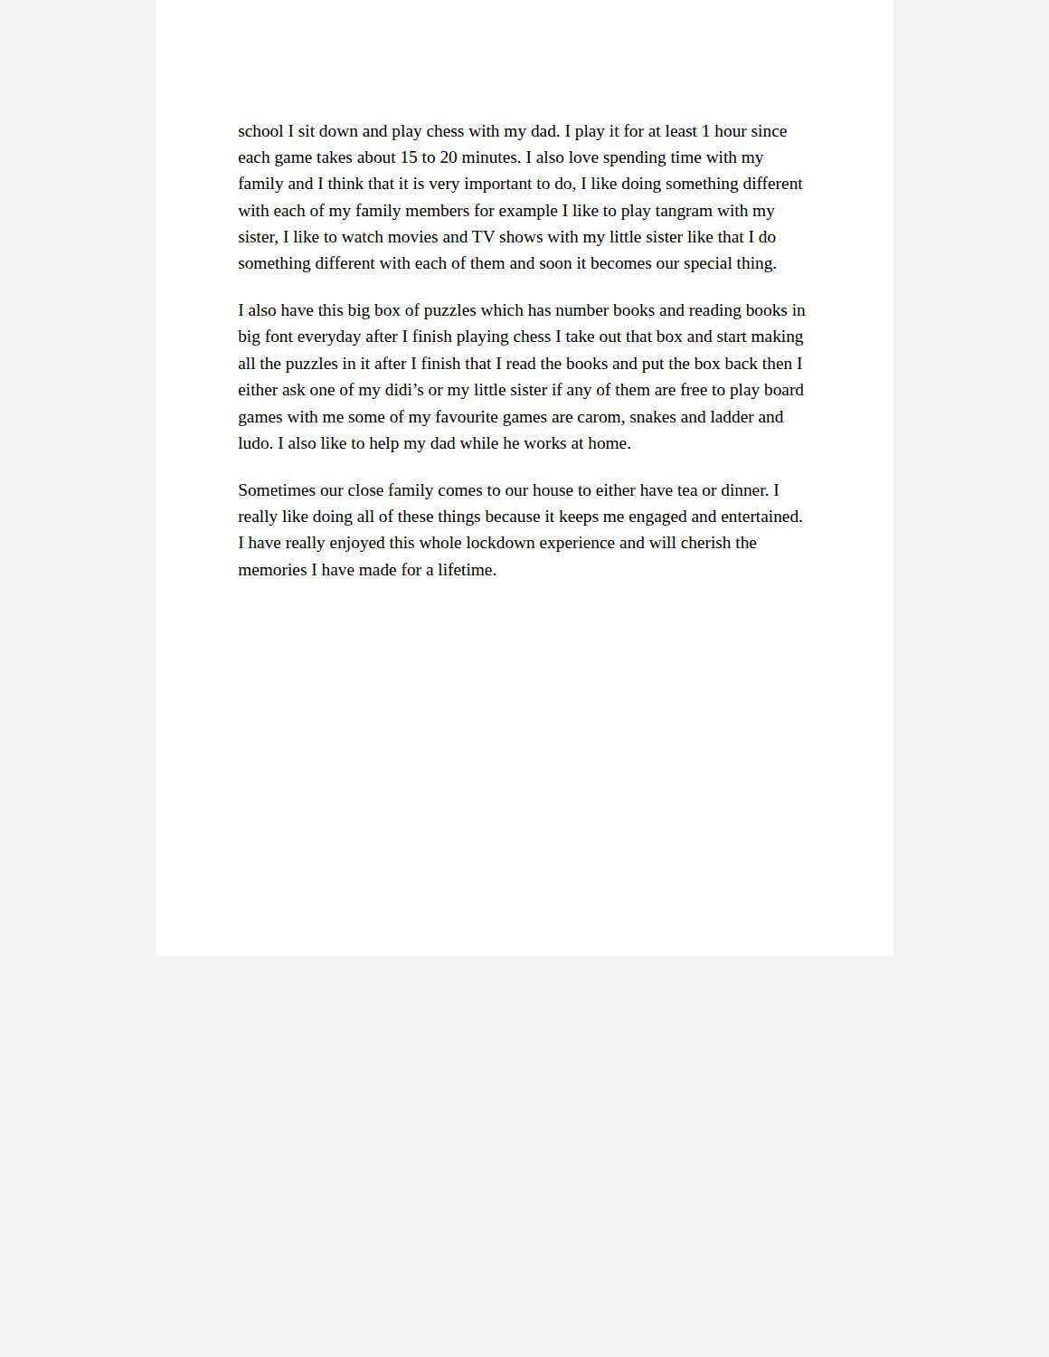school I sit down and play chess with my dad. I play it for at least 1 hour since each game takes about 15 to 20 minutes. I also love spending time with my family and I think that it is very important to do, I like doing something different with each of my family members for example I like to play tangram with my sister, I like to watch movies and TV shows with my little sister like that I do something different with each of them and soon it becomes our special thing.
I also have this big box of puzzles which has number books and reading books in big font everyday after I finish playing chess I take out that box and start making all the puzzles in it after I finish that I read the books and put the box back then I either ask one of my didi’s or my little sister if any of them are free to play board games with me some of my favourite games are carom, snakes and ladder and ludo. I also like to help my dad while he works at home.
Sometimes our close family comes to our house to either have tea or dinner. I really like doing all of these things because it keeps me engaged and entertained. I have really enjoyed this whole lockdown experience and will cherish the memories I have made for a lifetime.